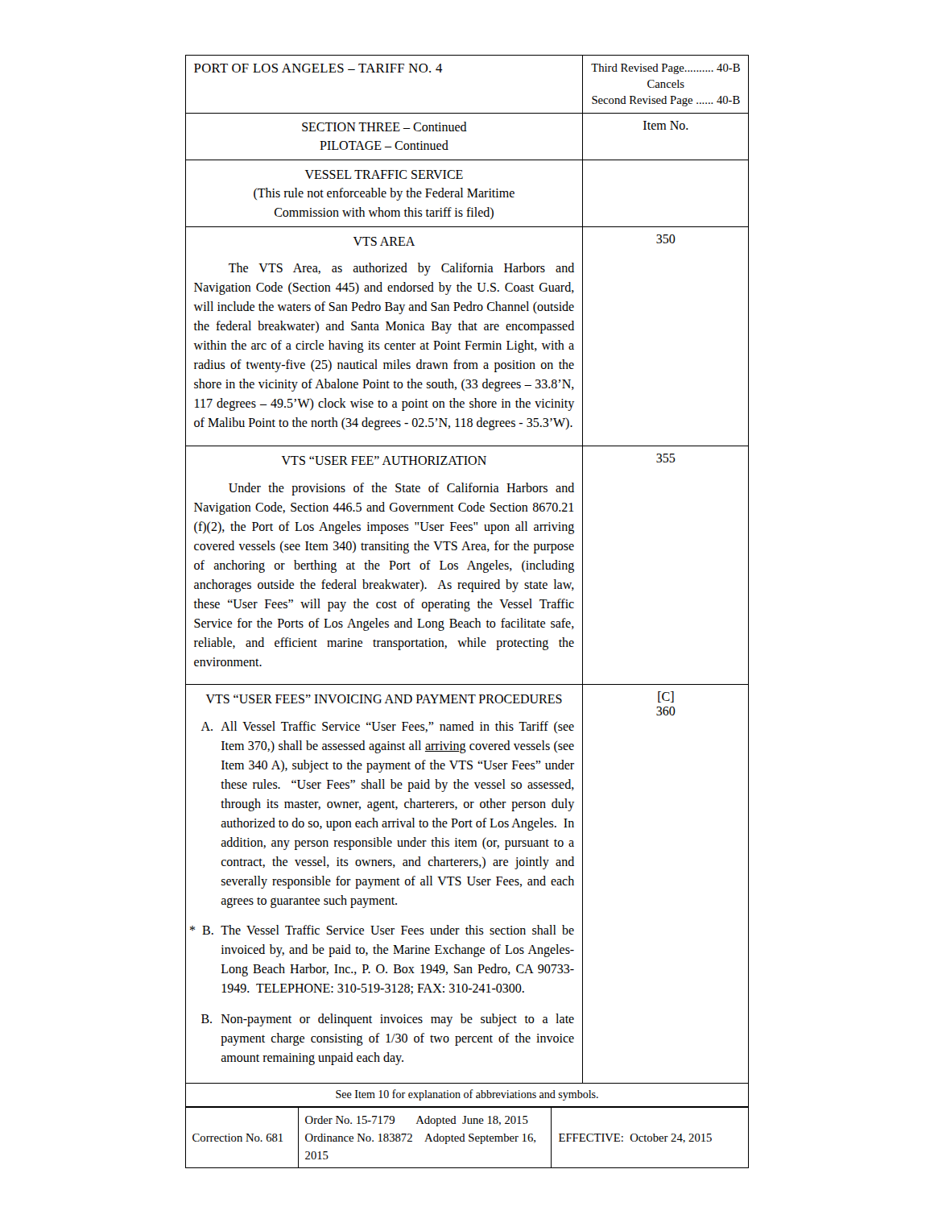| PORT OF LOS ANGELES – TARIFF NO. 4 | Third Revised Page.......... 40-B Cancels Second Revised Page ...... 40-B |
| SECTION THREE – Continued PILOTAGE – Continued | Item No. |
| VESSEL TRAFFIC SERVICE (This rule not enforceable by the Federal Maritime Commission with whom this tariff is filed) | |
| VTS AREA The VTS Area, as authorized by California Harbors and Navigation Code (Section 445) and endorsed by the U.S. Coast Guard, will include the waters of San Pedro Bay and San Pedro Channel (outside the federal breakwater) and Santa Monica Bay that are encompassed within the arc of a circle having its center at Point Fermin Light, with a radius of twenty-five (25) nautical miles drawn from a position on the shore in the vicinity of Abalone Point to the south, (33 degrees – 33.8’N, 117 degrees – 49.5’W) clock wise to a point on the shore in the vicinity of Malibu Point to the north (34 degrees - 02.5’N, 118 degrees - 35.3’W). | 350 |
| VTS “USER FEE” AUTHORIZATION Under the provisions of the State of California Harbors and Navigation Code, Section 446.5 and Government Code Section 8670.21 (f)(2), the Port of Los Angeles imposes "User Fees" upon all arriving covered vessels (see Item 340) transiting the VTS Area, for the purpose of anchoring or berthing at the Port of Los Angeles, (including anchorages outside the federal breakwater). As required by state law, these “User Fees” will pay the cost of operating the Vessel Traffic Service for the Ports of Los Angeles and Long Beach to facilitate safe, reliable, and efficient marine transportation, while protecting the environment. | 355 |
| VTS “USER FEES” INVOICING AND PAYMENT PROCEDURES A. All Vessel Traffic Service “User Fees,” named in this Tariff (see Item 370,) shall be assessed against all arriving covered vessels (see Item 340 A), subject to the payment of the VTS “User Fees” under these rules. “User Fees” shall be paid by the vessel so assessed, through its master, owner, agent, charterers, or other person duly authorized to do so, upon each arrival to the Port of Los Angeles. In addition, any person responsible under this item (or, pursuant to a contract, the vessel, its owners, and charterers,) are jointly and severally responsible for payment of all VTS User Fees, and each agrees to guarantee such payment. * B. The Vessel Traffic Service User Fees under this section shall be invoiced by, and be paid to, the Marine Exchange of Los Angeles-Long Beach Harbor, Inc., P. O. Box 1949, San Pedro, CA 90733-1949. TELEPHONE: 310-519-3128; FAX: 310-241-0300. B. Non-payment or delinquent invoices may be subject to a late payment charge consisting of 1/30 of two percent of the invoice amount remaining unpaid each day. | [C] 360 |
| See Item 10 for explanation of abbreviations and symbols. |
| Correction No. 681 | Order No. 15-7179 Adopted June 18, 2015 Ordinance No. 183872 Adopted September 16, 2015 | EFFECTIVE: October 24, 2015 |